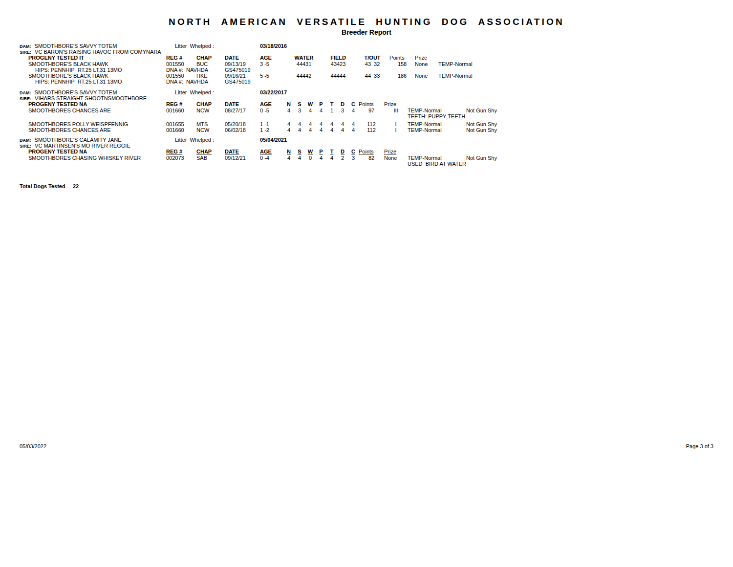NORTH AMERICAN VERSATILE HUNTING DOG ASSOCIATION
Breeder Report
| DAM: SMOOTHBORE'S SAVVY TOTEM | Litter Whelped : | 03/18/2016 | |
| SIRE: VC BARON'S RAISING HAVOC FROM COMYNARA | |
| PROGENY TESTED IT | REG # | CHAP | DATE | AGE | WATER | FIELD | T/OUT | Points | Prize | | |
| SMOOTHBORE'S BLACK HAWK | 001550 | BUC | 09/13/19 | 3 -5 | 44431 | 43423 | 43 32 | 158 | None | TEMP-Normal | |
| HIPS: PENNHIP RT.25 LT.31 13MO | DNA #: NAVHDA | GS475019 | |
| SMOOTHBORE'S BLACK HAWK | 001550 | HKE | 09/16/21 | 5 -5 | 44442 | 44444 | 44 33 | 186 | None | TEMP-Normal | |
| HIPS: PENNHIP RT.25 LT.31 13MO | DNA #: NAVHDA | GS475019 | |
| DAM: SMOOTHBORE'S SAVVY TOTEM | Litter Whelped : | 03/22/2017 | |
| SIRE: VIHARS STRAIGHT SHOOTNSMOOTHBORE | |
| PROGENY TESTED NA | REG # | CHAP | DATE | AGE | N | S | W | P | T | D | C | Points | Prize | | |
| SMOOTHBORES CHANCES ARE | 001660 | NCW | 08/27/17 | 0 -5 | 4 | 3 | 4 | 4 | 1 | 3 | 4 | 97 | III | TEMP-Normal | Not Gun Shy |
| | | TEETH: PUPPY TEETH |
| SMOOTHBORES POLLY WEISPFENNIG | 001655 | MTS | 05/20/18 | 1 -1 | 4 | 4 | 4 | 4 | 4 | 4 | 4 | 112 | I | TEMP-Normal | Not Gun Shy |
| SMOOTHBORES CHANCES ARE | 001660 | NCW | 06/02/18 | 1 -2 | 4 | 4 | 4 | 4 | 4 | 4 | 4 | 112 | I | TEMP-Normal | Not Gun Shy |
| DAM: SMOOTHBORE'S CALAMITY JANE | Litter Whelped : | 05/04/2021 | |
| SIRE: VC MARTINSEN'S MO RIVER REGGIE | |
| PROGENY TESTED NA | REG # | CHAP | DATE | AGE | N | S | W | P | T | D | C | Points | Prize | | |
| SMOOTHBORES CHASING WHISKEY RIVER | 002073 | SAB | 09/12/21 | 0 -4 | 4 | 4 | 0 | 4 | 4 | 2 | 3 | 82 | None | TEMP-Normal | Not Gun Shy |
| | USED BIRD AT WATER |
Total Dogs Tested 22
05/03/2022 Page 3 of 3